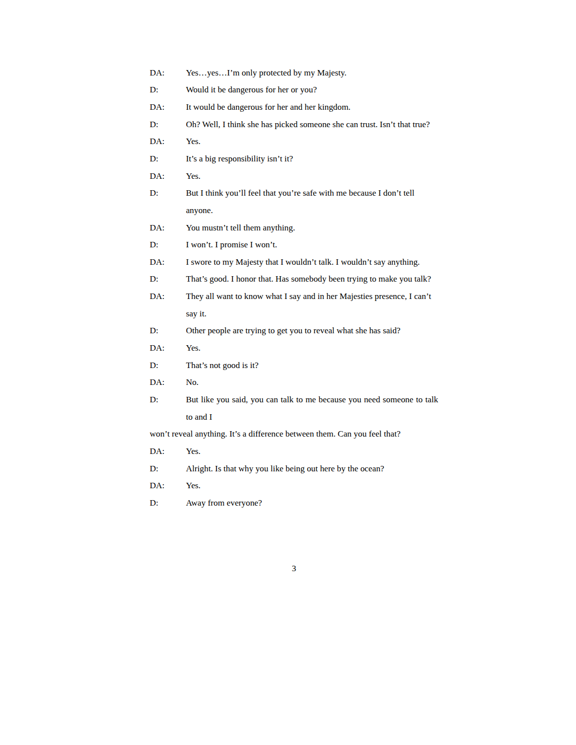DA:
Yes…yes…I’m only protected by my Majesty.
D:
Would it be dangerous for her or you?
DA:
It would be dangerous for her and her kingdom.
D:
Oh? Well, I think she has picked someone she can trust. Isn’t that true?
DA:
Yes.
D:
It’s a big responsibility isn’t it?
DA:
Yes.
D:
But I think you’ll feel that you’re safe with me because I don’t tell anyone.
DA:
You mustn’t tell them anything.
D:
I won’t. I promise I won’t.
DA:
I swore to my Majesty that I wouldn’t talk. I wouldn’t say anything.
D:
That’s good. I honor that. Has somebody been trying to make you talk?
DA:
They all want to know what I say and in her Majesties presence, I can’t say it.
D:
Other people are trying to get you to reveal what she has said?
DA:
Yes.
D:
That’s not good is it?
DA:
No.
D:
But like you said, you can talk to me because you need someone to talk to and I
won’t reveal anything. It’s a difference between them. Can you feel that?
DA:
Yes.
D:
Alright. Is that why you like being out here by the ocean?
DA:
Yes.
D:
Away from everyone?
3